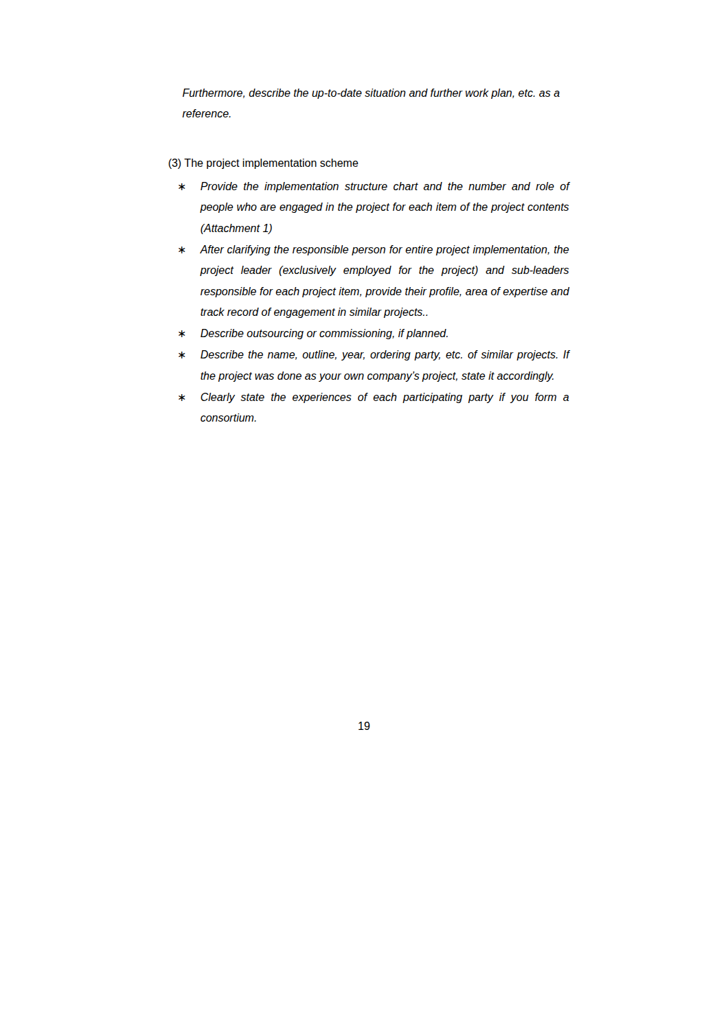Furthermore, describe the up-to-date situation and further work plan, etc. as a reference.
(3) The project implementation scheme
Provide the implementation structure chart and the number and role of people who are engaged in the project for each item of the project contents (Attachment 1)
After clarifying the responsible person for entire project implementation, the project leader (exclusively employed for the project) and sub-leaders responsible for each project item, provide their profile, area of expertise and track record of engagement in similar projects..
Describe outsourcing or commissioning, if planned.
Describe the name, outline, year, ordering party, etc. of similar projects. If the project was done as your own company’s project, state it accordingly.
Clearly state the experiences of each participating party if you form a consortium.
19